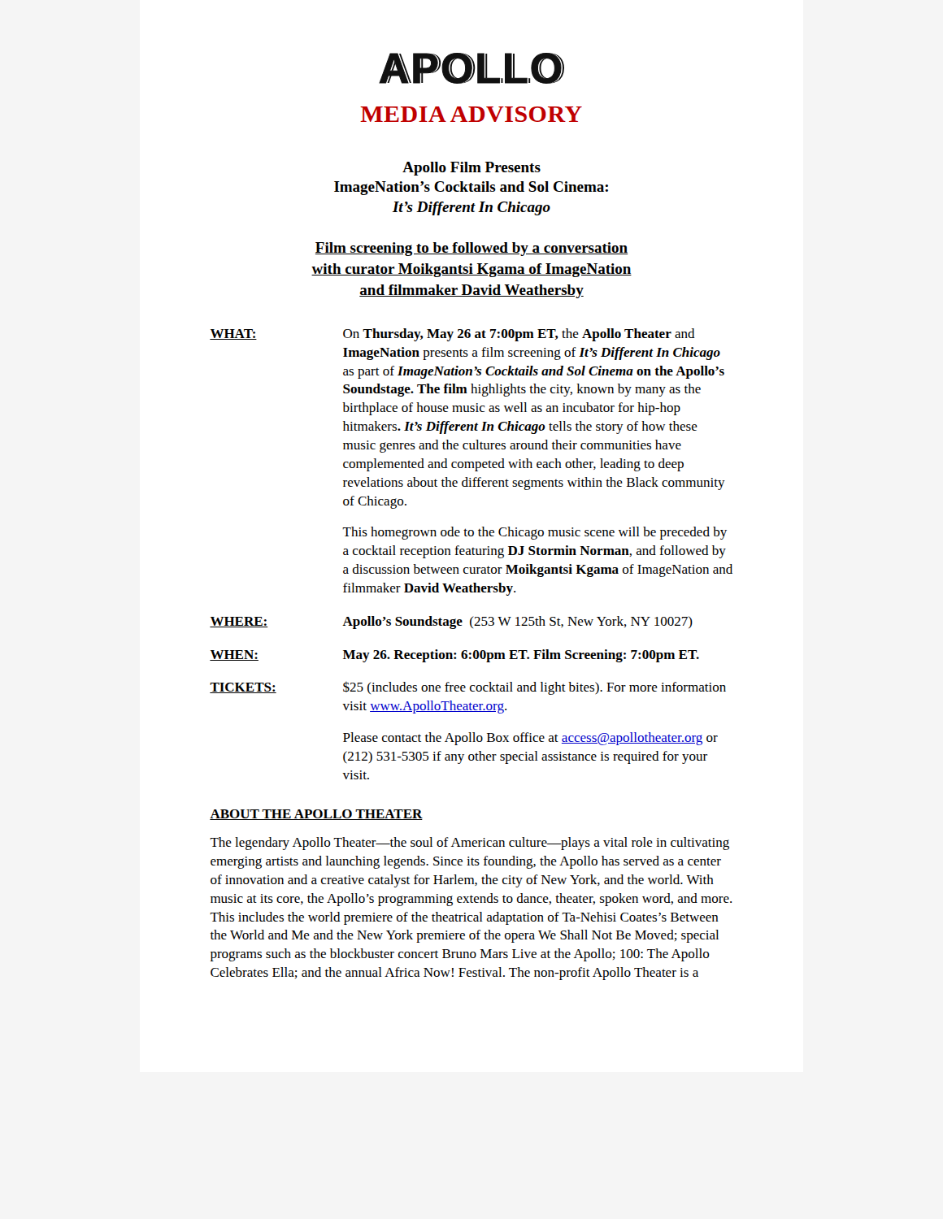APOLLO
MEDIA ADVISORY
Apollo Film Presents
ImageNation’s Cocktails and Sol Cinema:
It’s Different In Chicago
Film screening to be followed by a conversation
with curator Moikgantsi Kgama of ImageNation
and filmmaker David Weathersby
| WHAT: | On Thursday, May 26 at 7:00pm ET, the Apollo Theater and ImageNation presents a film screening of It’s Different In Chicago as part of ImageNation’s Cocktails and Sol Cinema on the Apollo’s Soundstage. The film highlights the city, known by many as the birthplace of house music as well as an incubator for hip-hop hitmakers . It’s Different In Chicago tells the story of how these music genres and the cultures around their communities have complemented and competed with each other, leading to deep revelations about the different segments within the Black community of Chicago. This homegrown ode to the Chicago music scene will be preceded by a cocktail reception featuring DJ Stormin Norman , and followed by a discussion between curator Moikgantsi Kgama of ImageNation and filmmaker David Weathersby . |
| WHERE: | Apollo’s Soundstage (253 W 125th St, New York, NY 10027) |
| WHEN: | May 26. Reception: 6:00pm ET. Film Screening: 7:00pm ET. |
| TICKETS: | $25 (includes one free cocktail and light bites). For more information visit www.ApolloTheater.org . Please contact the Apollo Box office at access@apollotheater.org or (212) 531-5305 if any other special assistance is required for your visit. |
ABOUT THE APOLLO THEATER
The legendary Apollo Theater—the soul of American culture—plays a vital role in cultivating emerging artists and launching legends. Since its founding, the Apollo has served as a center of innovation and a creative catalyst for Harlem, the city of New York, and the world. With music at its core, the Apollo’s programming extends to dance, theater, spoken word, and more. This includes the world premiere of the theatrical adaptation of Ta-Nehisi Coates’s Between the World and Me and the New York premiere of the opera We Shall Not Be Moved; special programs such as the blockbuster concert Bruno Mars Live at the Apollo; 100: The Apollo Celebrates Ella; and the annual Africa Now! Festival. The non-profit Apollo Theater is a